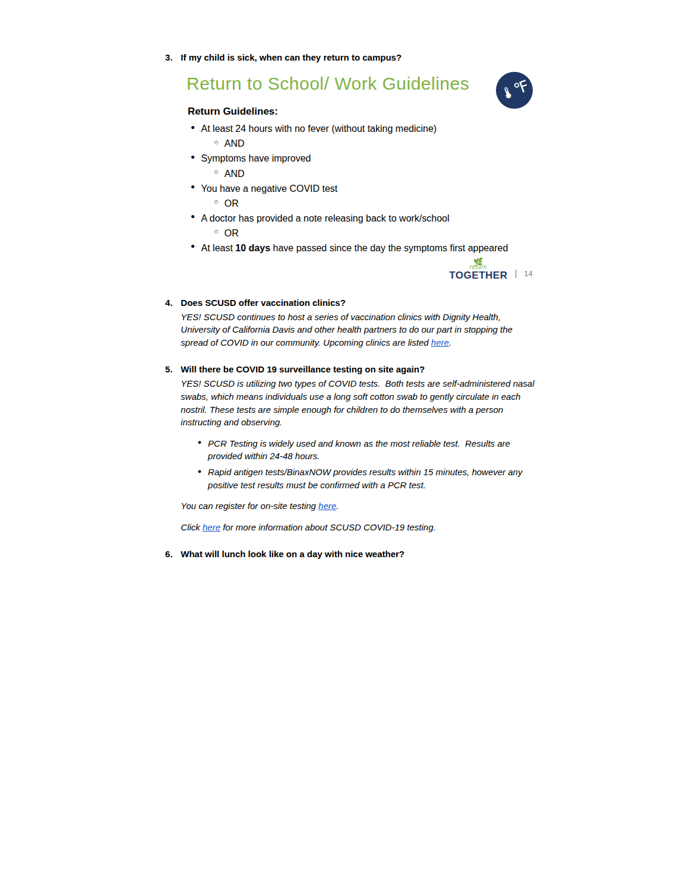If my child is sick, when can they return to campus?
🌡℉
Return to School/ Work Guidelines
Return Guidelines:
At least 24 hours with no fever (without taking medicine)
AND
Symptoms have improved
AND
You have a negative COVID test
OR
A doctor has provided a note releasing back to work/school
OR
At least 10 days have passed since the day the symptoms first appeared
🌿 return TOGETHER
|
14
Does SCUSD offer vaccination clinics?
YES! SCUSD continues to host a series of vaccination clinics with Dignity Health, University of California Davis and other health partners to do our part in stopping the spread of COVID in our community. Upcoming clinics are listed here.
Will there be COVID 19 surveillance testing on site again?
YES! SCUSD is utilizing two types of COVID tests. Both tests are self-administered nasal swabs, which means individuals use a long soft cotton swab to gently circulate in each nostril. These tests are simple enough for children to do themselves with a person instructing and observing.
PCR Testing is widely used and known as the most reliable test. Results are provided within 24-48 hours.
Rapid antigen tests/BinaxNOW provides results within 15 minutes, however any positive test results must be confirmed with a PCR test.
You can register for on-site testing here.
Click here for more information about SCUSD COVID-19 testing.
What will lunch look like on a day with nice weather?